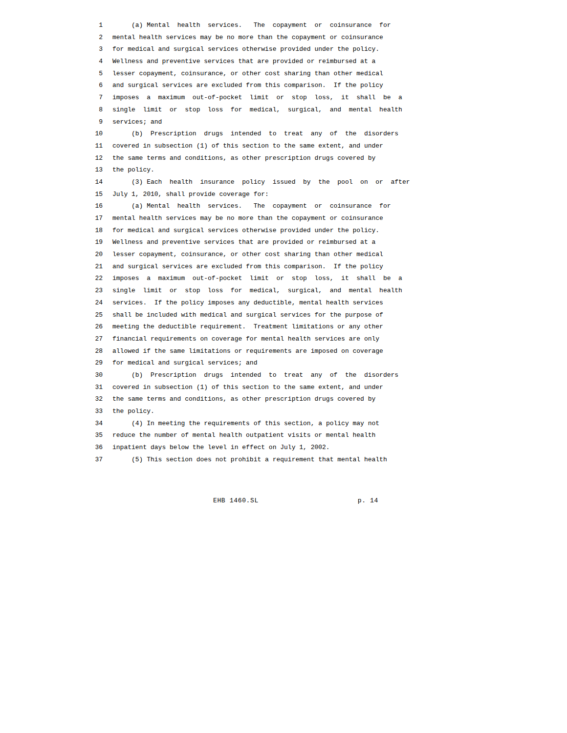(a) Mental health services. The copayment or coinsurance for
mental health services may be no more than the copayment or coinsurance
for medical and surgical services otherwise provided under the policy.
Wellness and preventive services that are provided or reimbursed at a
lesser copayment, coinsurance, or other cost sharing than other medical
and surgical services are excluded from this comparison. If the policy
imposes a maximum out-of-pocket limit or stop loss, it shall be a
single limit or stop loss for medical, surgical, and mental health
services; and
(b) Prescription drugs intended to treat any of the disorders
covered in subsection (1) of this section to the same extent, and under
the same terms and conditions, as other prescription drugs covered by
the policy.
(3) Each health insurance policy issued by the pool on or after
July 1, 2010, shall provide coverage for:
(a) Mental health services. The copayment or coinsurance for
mental health services may be no more than the copayment or coinsurance
for medical and surgical services otherwise provided under the policy.
Wellness and preventive services that are provided or reimbursed at a
lesser copayment, coinsurance, or other cost sharing than other medical
and surgical services are excluded from this comparison. If the policy
imposes a maximum out-of-pocket limit or stop loss, it shall be a
single limit or stop loss for medical, surgical, and mental health
services. If the policy imposes any deductible, mental health services
shall be included with medical and surgical services for the purpose of
meeting the deductible requirement. Treatment limitations or any other
financial requirements on coverage for mental health services are only
allowed if the same limitations or requirements are imposed on coverage
for medical and surgical services; and
(b) Prescription drugs intended to treat any of the disorders
covered in subsection (1) of this section to the same extent, and under
the same terms and conditions, as other prescription drugs covered by
the policy.
(4) In meeting the requirements of this section, a policy may not
reduce the number of mental health outpatient visits or mental health
inpatient days below the level in effect on July 1, 2002.
(5) This section does not prohibit a requirement that mental health
EHB 1460.SL p. 14